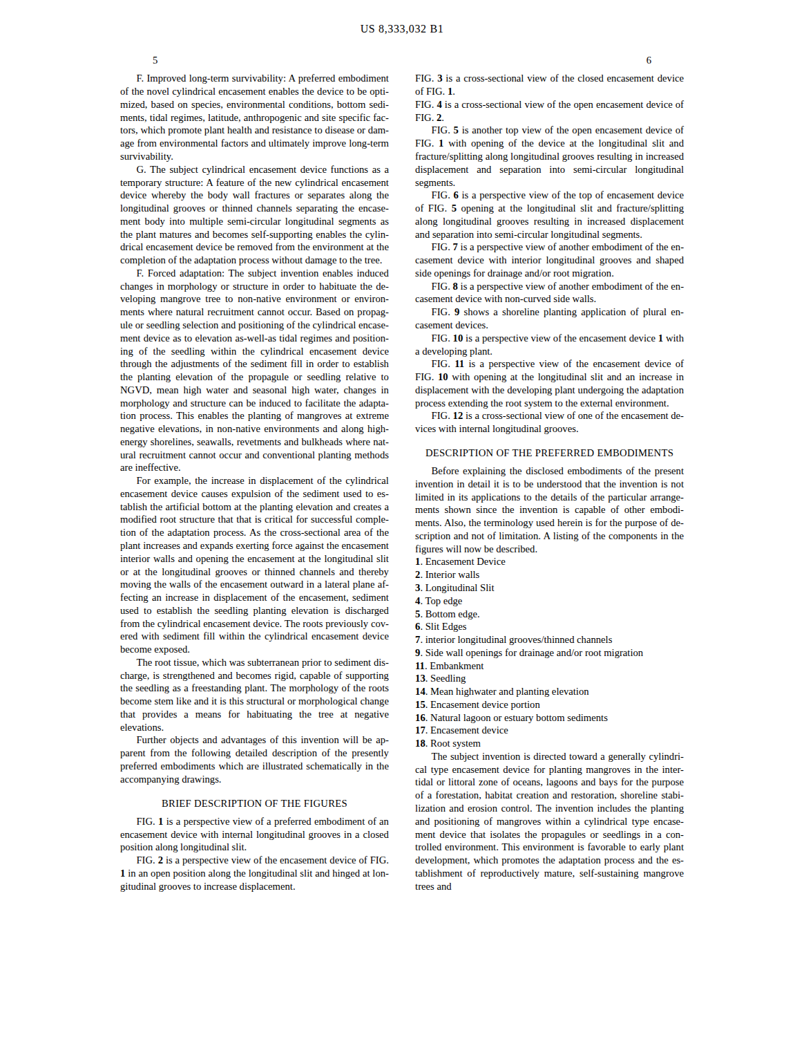US 8,333,032 B1
5 6
F. Improved long-term survivability: A preferred embodiment of the novel cylindrical encasement enables the device to be optimized, based on species, environmental conditions, bottom sediments, tidal regimes, latitude, anthropogenic and site specific factors, which promote plant health and resistance to disease or damage from environmental factors and ultimately improve long-term survivability.
G. The subject cylindrical encasement device functions as a temporary structure: A feature of the new cylindrical encasement device whereby the body wall fractures or separates along the longitudinal grooves or thinned channels separating the encasement body into multiple semi-circular longitudinal segments as the plant matures and becomes self-supporting enables the cylindrical encasement device be removed from the environment at the completion of the adaptation process without damage to the tree.
F. Forced adaptation: The subject invention enables induced changes in morphology or structure in order to habituate the developing mangrove tree to non-native environment or environments where natural recruitment cannot occur. Based on propagule or seedling selection and positioning of the cylindrical encasement device as to elevation as-well-as tidal regimes and positioning of the seedling within the cylindrical encasement device through the adjustments of the sediment fill in order to establish the planting elevation of the propagule or seedling relative to NGVD, mean high water and seasonal high water, changes in morphology and structure can be induced to facilitate the adaptation process. This enables the planting of mangroves at extreme negative elevations, in non-native environments and along high-energy shorelines, seawalls, revetments and bulkheads where natural recruitment cannot occur and conventional planting methods are ineffective.
For example, the increase in displacement of the cylindrical encasement device causes expulsion of the sediment used to establish the artificial bottom at the planting elevation and creates a modified root structure that that is critical for successful completion of the adaptation process. As the cross-sectional area of the plant increases and expands exerting force against the encasement interior walls and opening the encasement at the longitudinal slit or at the longitudinal grooves or thinned channels and thereby moving the walls of the encasement outward in a lateral plane affecting an increase in displacement of the encasement, sediment used to establish the seedling planting elevation is discharged from the cylindrical encasement device. The roots previously covered with sediment fill within the cylindrical encasement device become exposed.
The root tissue, which was subterranean prior to sediment discharge, is strengthened and becomes rigid, capable of supporting the seedling as a freestanding plant. The morphology of the roots become stem like and it is this structural or morphological change that provides a means for habituating the tree at negative elevations.
Further objects and advantages of this invention will be apparent from the following detailed description of the presently preferred embodiments which are illustrated schematically in the accompanying drawings.
Brief Description of the Figures
FIG. 1 is a perspective view of a preferred embodiment of an encasement device with internal longitudinal grooves in a closed position along longitudinal slit.
FIG. 2 is a perspective view of the encasement device of FIG. 1 in an open position along the longitudinal slit and hinged at longitudinal grooves to increase displacement.
FIG. 3 is a cross-sectional view of the closed encasement device of FIG. 1.
FIG. 4 is a cross-sectional view of the open encasement device of FIG. 2.
FIG. 5 is another top view of the open encasement device of FIG. 1 with opening of the device at the longitudinal slit and fracture/splitting along longitudinal grooves resulting in increased displacement and separation into semi-circular longitudinal segments.
FIG. 6 is a perspective view of the top of encasement device of FIG. 5 opening at the longitudinal slit and fracture/splitting along longitudinal grooves resulting in increased displacement and separation into semi-circular longitudinal segments.
FIG. 7 is a perspective view of another embodiment of the encasement device with interior longitudinal grooves and shaped side openings for drainage and/or root migration.
FIG. 8 is a perspective view of another embodiment of the encasement device with non-curved side walls.
FIG. 9 shows a shoreline planting application of plural encasement devices.
FIG. 10 is a perspective view of the encasement device 1 with a developing plant.
FIG. 11 is a perspective view of the encasement device of FIG. 10 with opening at the longitudinal slit and an increase in displacement with the developing plant undergoing the adaptation process extending the root system to the external environment.
FIG. 12 is a cross-sectional view of one of the encasement devices with internal longitudinal grooves.
Description of the Preferred Embodiments
Before explaining the disclosed embodiments of the present invention in detail it is to be understood that the invention is not limited in its applications to the details of the particular arrangements shown since the invention is capable of other embodiments. Also, the terminology used herein is for the purpose of description and not of limitation. A listing of the components in the figures will now be described.
1. Encasement Device
2. Interior walls
3. Longitudinal Slit
4. Top edge
5. Bottom edge.
6. Slit Edges
7. interior longitudinal grooves/thinned channels
9. Side wall openings for drainage and/or root migration
11. Embankment
13. Seedling
14. Mean highwater and planting elevation
15. Encasement device portion
16. Natural lagoon or estuary bottom sediments
17. Encasement device
18. Root system
The subject invention is directed toward a generally cylindrical type encasement device for planting mangroves in the inter-tidal or littoral zone of oceans, lagoons and bays for the purpose of a forestation, habitat creation and restoration, shoreline stabilization and erosion control. The invention includes the planting and positioning of mangroves within a cylindrical type encasement device that isolates the propagules or seedlings in a controlled environment. This environment is favorable to early plant development, which promotes the adaptation process and the establishment of reproductively mature, self-sustaining mangrove trees and